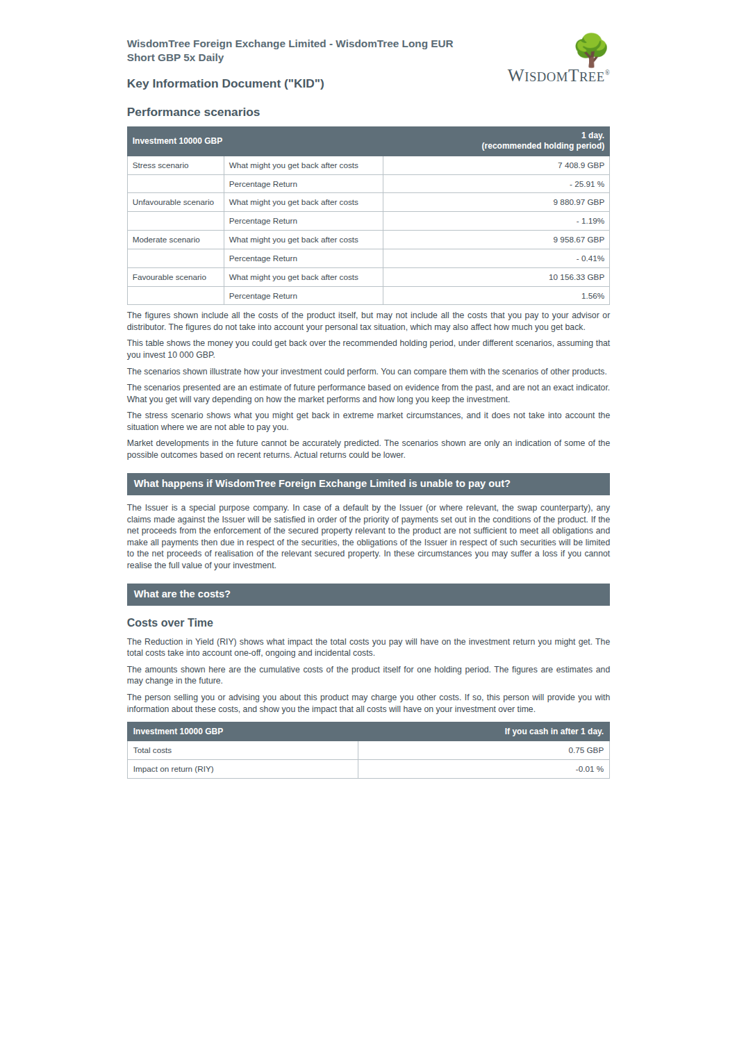WisdomTree Foreign Exchange Limited - WisdomTree Long EUR Short GBP 5x Daily
Key Information Document ("KID")
🌳
WISDOMTREE®
Performance scenarios
| Investment 10000 GBP | 1 day. (recommended holding period) |
| --- | --- |
| Stress scenario | What might you get back after costs | 7 408.9 GBP |
| | Percentage Return | - 25.91 % |
| Unfavourable scenario | What might you get back after costs | 9 880.97 GBP |
| | Percentage Return | - 1.19% |
| Moderate scenario | What might you get back after costs | 9 958.67 GBP |
| | Percentage Return | - 0.41% |
| Favourable scenario | What might you get back after costs | 10 156.33 GBP |
| | Percentage Return | 1.56% |
The figures shown include all the costs of the product itself, but may not include all the costs that you pay to your advisor or distributor. The figures do not take into account your personal tax situation, which may also affect how much you get back.
This table shows the money you could get back over the recommended holding period, under different scenarios, assuming that you invest 10 000 GBP.
The scenarios shown illustrate how your investment could perform. You can compare them with the scenarios of other products.
The scenarios presented are an estimate of future performance based on evidence from the past, and are not an exact indicator. What you get will vary depending on how the market performs and how long you keep the investment.
The stress scenario shows what you might get back in extreme market circumstances, and it does not take into account the situation where we are not able to pay you.
Market developments in the future cannot be accurately predicted. The scenarios shown are only an indication of some of the possible outcomes based on recent returns. Actual returns could be lower.
What happens if WisdomTree Foreign Exchange Limited is unable to pay out?
The Issuer is a special purpose company. In case of a default by the Issuer (or where relevant, the swap counterparty), any claims made against the Issuer will be satisfied in order of the priority of payments set out in the conditions of the product. If the net proceeds from the enforcement of the secured property relevant to the product are not sufficient to meet all obligations and make all payments then due in respect of the securities, the obligations of the Issuer in respect of such securities will be limited to the net proceeds of realisation of the relevant secured property. In these circumstances you may suffer a loss if you cannot realise the full value of your investment.
What are the costs?
Costs over Time
The Reduction in Yield (RIY) shows what impact the total costs you pay will have on the investment return you might get. The total costs take into account one-off, ongoing and incidental costs.
The amounts shown here are the cumulative costs of the product itself for one holding period. The figures are estimates and may change in the future.
The person selling you or advising you about this product may charge you other costs. If so, this person will provide you with information about these costs, and show you the impact that all costs will have on your investment over time.
| Investment 10000 GBP | If you cash in after 1 day. |
| --- | --- |
| Total costs | 0.75 GBP |
| Impact on return (RIY) | -0.01 % |